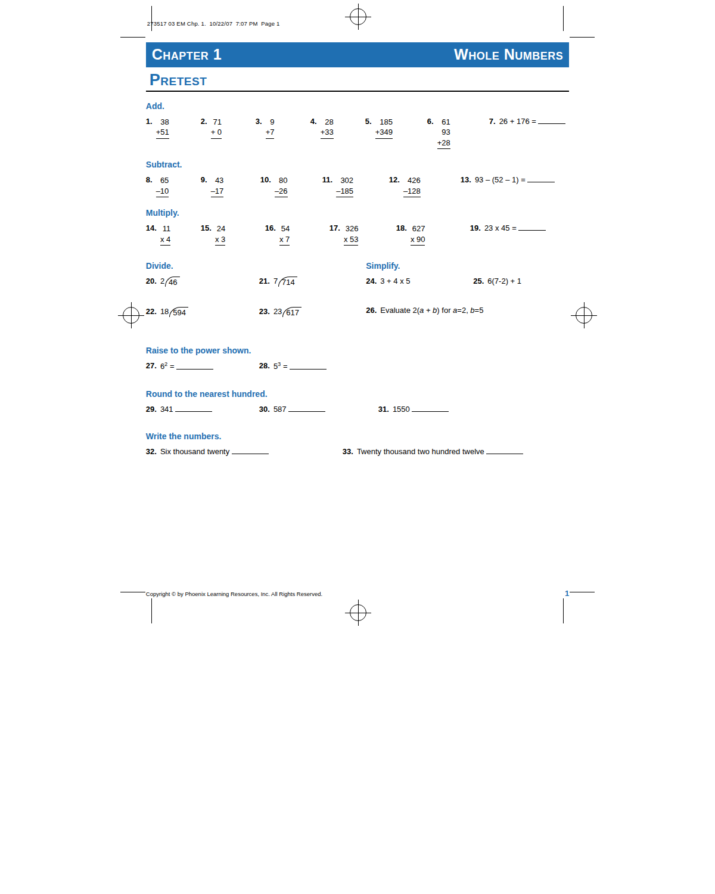273517 03 EM Chp. 1. 10/22/07 7:07 PM Page 1
Chapter 1 Whole Numbers
Pretest
Add.
1. 38+51
2. 71+ 0
3. 9+7
4. 28+33
5. 185+349
6. 6193+28
7. 26 + 176 =
Subtract.
8. 65–10
9. 43–17
10. 80–26
11. 302–185
12. 426–128
13. 93 – (52 – 1) =
Multiply.
14. 11 x 4
15. 24 x 3
16. 54 x 7
17. 326 x 53
18. 627 x 90
19. 23 x 45 =
Divide.
20. 246
21. 7714
22. 18594
23. 23617
Simplify.
24. 3 + 4 x 5
25. 6(7-2) + 1
26. Evaluate 2(a + b) for a=2, b=5
Raise to the power shown.
27. 62 =
28. 53 =
Round to the nearest hundred.
29. 341
30. 587
31. 1550
Write the numbers.
32. Six thousand twenty
33. Twenty thousand two hundred twelve
Copyright © by Phoenix Learning Resources, Inc. All Rights Reserved. 1